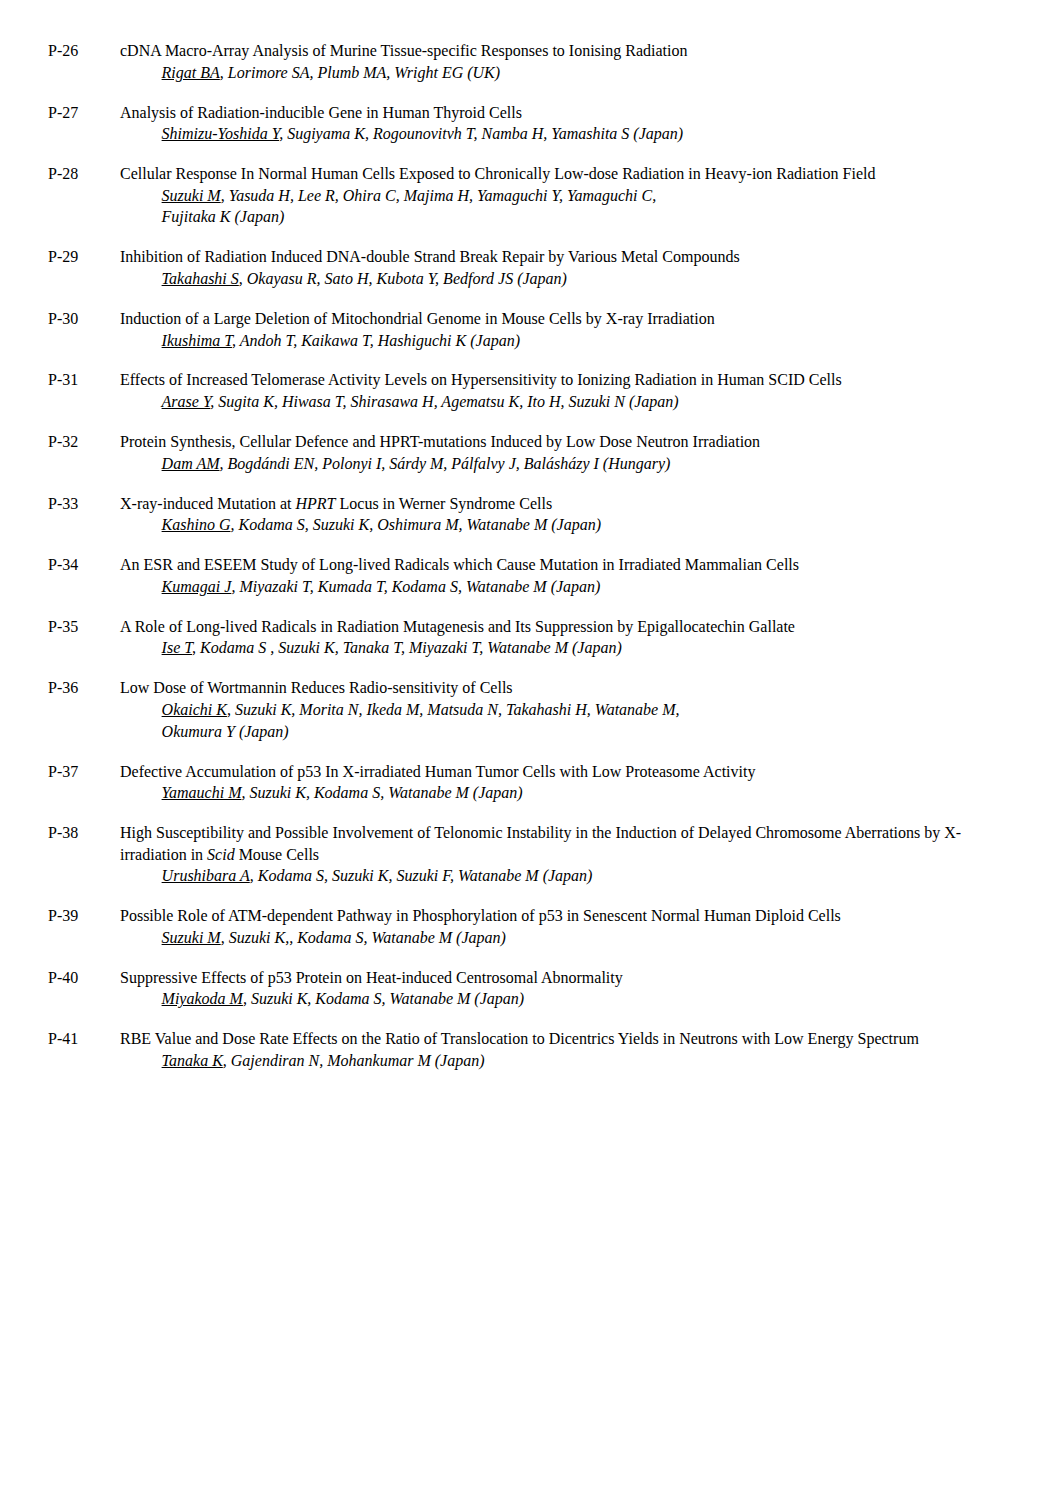P-26
cDNA Macro-Array Analysis of Murine Tissue-specific Responses to Ionising Radiation
Rigat BA, Lorimore SA, Plumb MA, Wright EG (UK)
P-27
Analysis of Radiation-inducible Gene in Human Thyroid Cells
Shimizu-Yoshida Y, Sugiyama K, Rogounovitvh T, Namba H, Yamashita S (Japan)
P-28
Cellular Response In Normal Human Cells Exposed to Chronically Low-dose Radiation in Heavy-ion Radiation Field
Suzuki M, Yasuda H, Lee R, Ohira C, Majima H, Yamaguchi Y, Yamaguchi C,
Fujitaka K (Japan)
P-29
Inhibition of Radiation Induced DNA-double Strand Break Repair by Various Metal Compounds
Takahashi S, Okayasu R, Sato H, Kubota Y, Bedford JS (Japan)
P-30
Induction of a Large Deletion of Mitochondrial Genome in Mouse Cells by X-ray Irradiation
Ikushima T, Andoh T, Kaikawa T, Hashiguchi K (Japan)
P-31
Effects of Increased Telomerase Activity Levels on Hypersensitivity to Ionizing Radiation in Human SCID Cells
Arase Y, Sugita K, Hiwasa T, Shirasawa H, Agematsu K, Ito H, Suzuki N (Japan)
P-32
Protein Synthesis, Cellular Defence and HPRT-mutations Induced by Low Dose Neutron Irradiation
Dam AM, Bogdándi EN, Polonyi I, Sárdy M, Pálfalvy J, Balásházy I (Hungary)
P-33
X-ray-induced Mutation at HPRT Locus in Werner Syndrome Cells
Kashino G, Kodama S, Suzuki K, Oshimura M, Watanabe M (Japan)
P-34
An ESR and ESEEM Study of Long-lived Radicals which Cause Mutation in Irradiated Mammalian Cells
Kumagai J, Miyazaki T, Kumada T, Kodama S, Watanabe M (Japan)
P-35
A Role of Long-lived Radicals in Radiation Mutagenesis and Its Suppression by Epigallocatechin Gallate
Ise T, Kodama S , Suzuki K, Tanaka T, Miyazaki T, Watanabe M (Japan)
P-36
Low Dose of Wortmannin Reduces Radio-sensitivity of Cells
Okaichi K, Suzuki K, Morita N, Ikeda M, Matsuda N, Takahashi H, Watanabe M,
Okumura Y (Japan)
P-37
Defective Accumulation of p53 In X-irradiated Human Tumor Cells with Low Proteasome Activity
Yamauchi M, Suzuki K, Kodama S, Watanabe M (Japan)
P-38
High Susceptibility and Possible Involvement of Telonomic Instability in the Induction of Delayed Chromosome Aberrations by X-irradiation in Scid Mouse Cells
Urushibara A, Kodama S, Suzuki K, Suzuki F, Watanabe M (Japan)
P-39
Possible Role of ATM-dependent Pathway in Phosphorylation of p53 in Senescent Normal Human Diploid Cells
Suzuki M, Suzuki K,, Kodama S, Watanabe M (Japan)
P-40
Suppressive Effects of p53 Protein on Heat-induced Centrosomal Abnormality
Miyakoda M, Suzuki K, Kodama S, Watanabe M (Japan)
P-41
RBE Value and Dose Rate Effects on the Ratio of Translocation to Dicentrics Yields in Neutrons with Low Energy Spectrum
Tanaka K, Gajendiran N, Mohankumar M (Japan)